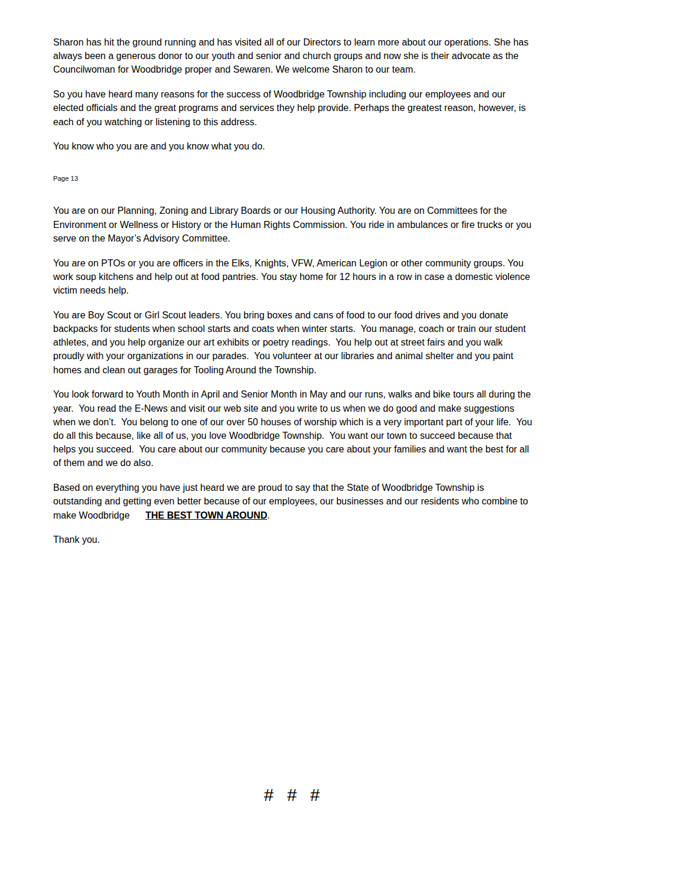Sharon has hit the ground running and has visited all of our Directors to learn more about our operations. She has always been a generous donor to our youth and senior and church groups and now she is their advocate as the Councilwoman for Woodbridge proper and Sewaren. We welcome Sharon to our team.
So you have heard many reasons for the success of Woodbridge Township including our employees and our elected officials and the great programs and services they help provide. Perhaps the greatest reason, however, is each of you watching or listening to this address.
You know who you are and you know what you do.
Page 13
You are on our Planning, Zoning and Library Boards or our Housing Authority. You are on Committees for the Environment or Wellness or History or the Human Rights Commission. You ride in ambulances or fire trucks or you serve on the Mayor’s Advisory Committee.
You are on PTOs or you are officers in the Elks, Knights, VFW, American Legion or other community groups. You work soup kitchens and help out at food pantries. You stay home for 12 hours in a row in case a domestic violence victim needs help.
You are Boy Scout or Girl Scout leaders. You bring boxes and cans of food to our food drives and you donate backpacks for students when school starts and coats when winter starts. You manage, coach or train our student athletes, and you help organize our art exhibits or poetry readings. You help out at street fairs and you walk proudly with your organizations in our parades. You volunteer at our libraries and animal shelter and you paint homes and clean out garages for Tooling Around the Township.
You look forward to Youth Month in April and Senior Month in May and our runs, walks and bike tours all during the year. You read the E-News and visit our web site and you write to us when we do good and make suggestions when we don’t. You belong to one of our over 50 houses of worship which is a very important part of your life. You do all this because, like all of us, you love Woodbridge Township. You want our town to succeed because that helps you succeed. You care about our community because you care about your families and want the best for all of them and we do also.
Based on everything you have just heard we are proud to say that the State of Woodbridge Township is outstanding and getting even better because of our employees, our businesses and our residents who combine to make Woodbridge THE BEST TOWN AROUND.
Thank you.
# # #